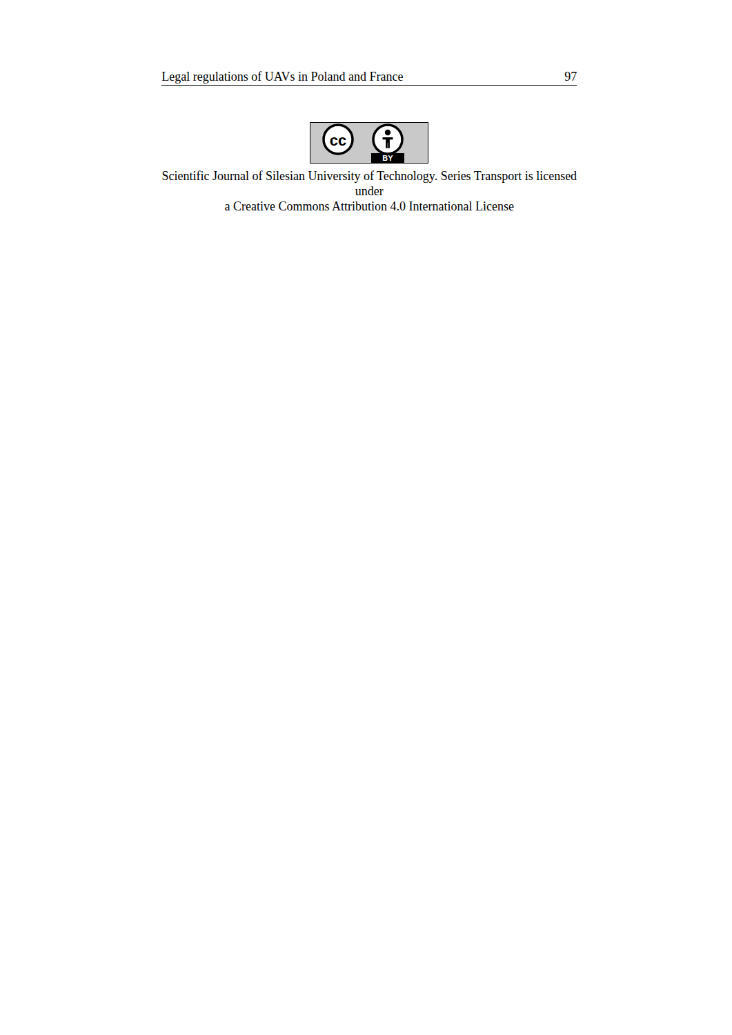Legal regulations of UAVs in Poland and France 97
cc BY
Scientific Journal of Silesian University of Technology. Series Transport is licensed under
a Creative Commons Attribution 4.0 International License